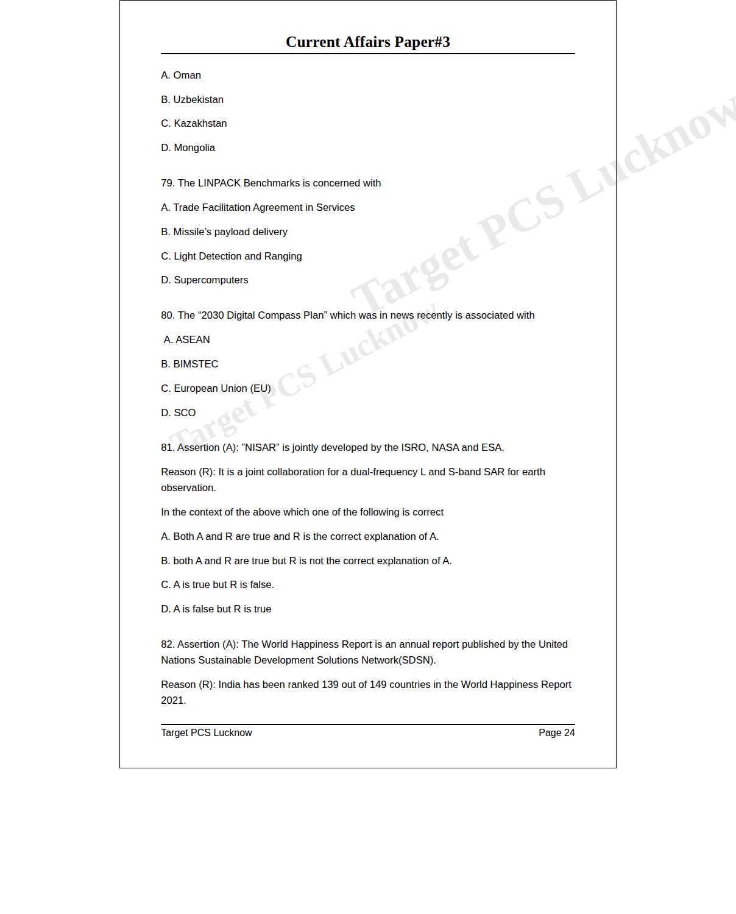Target PCS Lucknow
Target PCS Lucknow
Current Affairs Paper#3
A. Oman
B. Uzbekistan
C. Kazakhstan
D. Mongolia
79. The LINPACK Benchmarks is concerned with
A. Trade Facilitation Agreement in Services
B. Missile’s payload delivery
C. Light Detection and Ranging
D. Supercomputers
80. The “2030 Digital Compass Plan” which was in news recently is associated with
A. ASEAN
B. BIMSTEC
C. European Union (EU)
D. SCO
81. Assertion (A): ”NISAR” is jointly developed by the ISRO, NASA and ESA.
Reason (R): It is a joint collaboration for a dual-frequency L and S-band SAR for earth observation.
In the context of the above which one of the following is correct
A. Both A and R are true and R is the correct explanation of A.
B. both A and R are true but R is not the correct explanation of A.
C. A is true but R is false.
D. A is false but R is true
82. Assertion (A): The World Happiness Report is an annual report published by the United Nations Sustainable Development Solutions Network(SDSN).
Reason (R): India has been ranked 139 out of 149 countries in the World Happiness Report 2021.
Target PCS Lucknow Page 24